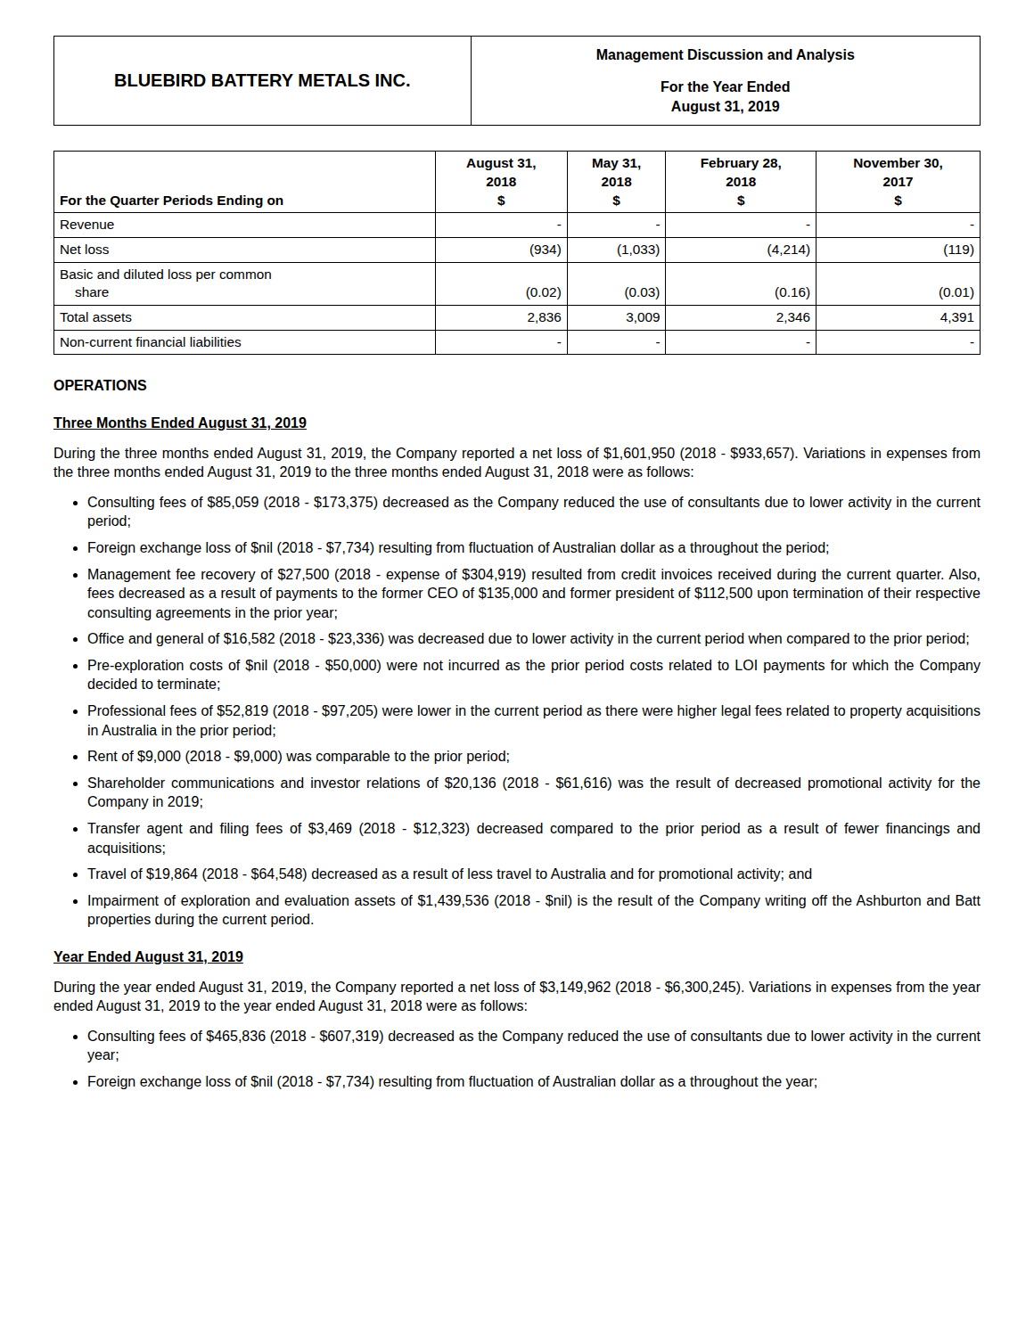| BLUEBIRD BATTERY METALS INC. | Management Discussion and Analysis For the Year Ended August 31, 2019 |
| For the Quarter Periods Ending on | August 31, 2018 $ | May 31, 2018 $ | February 28, 2018 $ | November 30, 2017 $ |
| --- | --- | --- | --- | --- |
| Revenue | - | - | - | - |
| Net loss | (934) | (1,033) | (4,214) | (119) |
| Basic and diluted loss per common share | (0.02) | (0.03) | (0.16) | (0.01) |
| Total assets | 2,836 | 3,009 | 2,346 | 4,391 |
| Non-current financial liabilities | - | - | - | - |
OPERATIONS
Three Months Ended August 31, 2019
During the three months ended August 31, 2019, the Company reported a net loss of $1,601,950 (2018 - $933,657). Variations in expenses from the three months ended August 31, 2019 to the three months ended August 31, 2018 were as follows:
Consulting fees of $85,059 (2018 - $173,375) decreased as the Company reduced the use of consultants due to lower activity in the current period;
Foreign exchange loss of $nil (2018 - $7,734) resulting from fluctuation of Australian dollar as a throughout the period;
Management fee recovery of $27,500 (2018 - expense of $304,919) resulted from credit invoices received during the current quarter. Also, fees decreased as a result of payments to the former CEO of $135,000 and former president of $112,500 upon termination of their respective consulting agreements in the prior year;
Office and general of $16,582 (2018 - $23,336) was decreased due to lower activity in the current period when compared to the prior period;
Pre-exploration costs of $nil (2018 - $50,000) were not incurred as the prior period costs related to LOI payments for which the Company decided to terminate;
Professional fees of $52,819 (2018 - $97,205) were lower in the current period as there were higher legal fees related to property acquisitions in Australia in the prior period;
Rent of $9,000 (2018 - $9,000) was comparable to the prior period;
Shareholder communications and investor relations of $20,136 (2018 - $61,616) was the result of decreased promotional activity for the Company in 2019;
Transfer agent and filing fees of $3,469 (2018 - $12,323) decreased compared to the prior period as a result of fewer financings and acquisitions;
Travel of $19,864 (2018 - $64,548) decreased as a result of less travel to Australia and for promotional activity; and
Impairment of exploration and evaluation assets of $1,439,536 (2018 - $nil) is the result of the Company writing off the Ashburton and Batt properties during the current period.
Year Ended August 31, 2019
During the year ended August 31, 2019, the Company reported a net loss of $3,149,962 (2018 - $6,300,245). Variations in expenses from the year ended August 31, 2019 to the year ended August 31, 2018 were as follows:
Consulting fees of $465,836 (2018 - $607,319) decreased as the Company reduced the use of consultants due to lower activity in the current year;
Foreign exchange loss of $nil (2018 - $7,734) resulting from fluctuation of Australian dollar as a throughout the year;